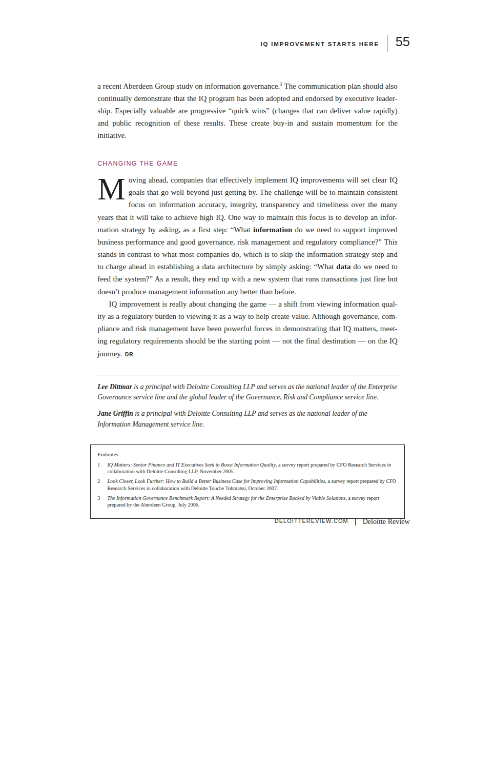IQ Improvement Starts Here 55
a recent Aberdeen Group study on information governance.3 The communication plan should also continually demonstrate that the IQ program has been adopted and endorsed by executive leadership. Especially valuable are progressive “quick wins” (changes that can deliver value rapidly) and public recognition of these results. These create buy-in and sustain momentum for the initiative.
Changing the Game
Moving ahead, companies that effectively implement IQ improvements will set clear IQ goals that go well beyond just getting by. The challenge will be to maintain consistent focus on information accuracy, integrity, transparency and timeliness over the many years that it will take to achieve high IQ. One way to maintain this focus is to develop an information strategy by asking, as a first step: “What information do we need to support improved business performance and good governance, risk management and regulatory compliance?” This stands in contrast to what most companies do, which is to skip the information strategy step and to charge ahead in establishing a data architecture by simply asking: “What data do we need to feed the system?” As a result, they end up with a new system that runs transactions just fine but doesn’t produce management information any better than before.
IQ improvement is really about changing the game — a shift from viewing information quality as a regulatory burden to viewing it as a way to help create value. Although governance, compliance and risk management have been powerful forces in demonstrating that IQ matters, meeting regulatory requirements should be the starting point — not the final destination — on the IQ journey. DR
Lee Dittmar is a principal with Deloitte Consulting LLP and serves as the national leader of the Enterprise Governance service line and the global leader of the Governance, Risk and Compliance service line.
Jane Griffin is a principal with Deloitte Consulting LLP and serves as the national leader of the Information Management service line.
Endnotes
IQ Matters: Senior Finance and IT Executives Seek to Boost Information Quality, a survey report prepared by CFO Research Services in collaboration with Deloitte Consulting LLP, November 2005.
Look Closer, Look Further: How to Build a Better Business Case for Improving Information Capabilities, a survey report prepared by CFO Research Services in collaboration with Deloitte Touche Tohmatsu, October 2007.
The Information Governance Benchmark Report: A Needed Strategy for the Enterprise Backed by Viable Solutions, a survey report prepared by the Aberdeen Group, July 2006.
deloittereview.com Deloitte Review